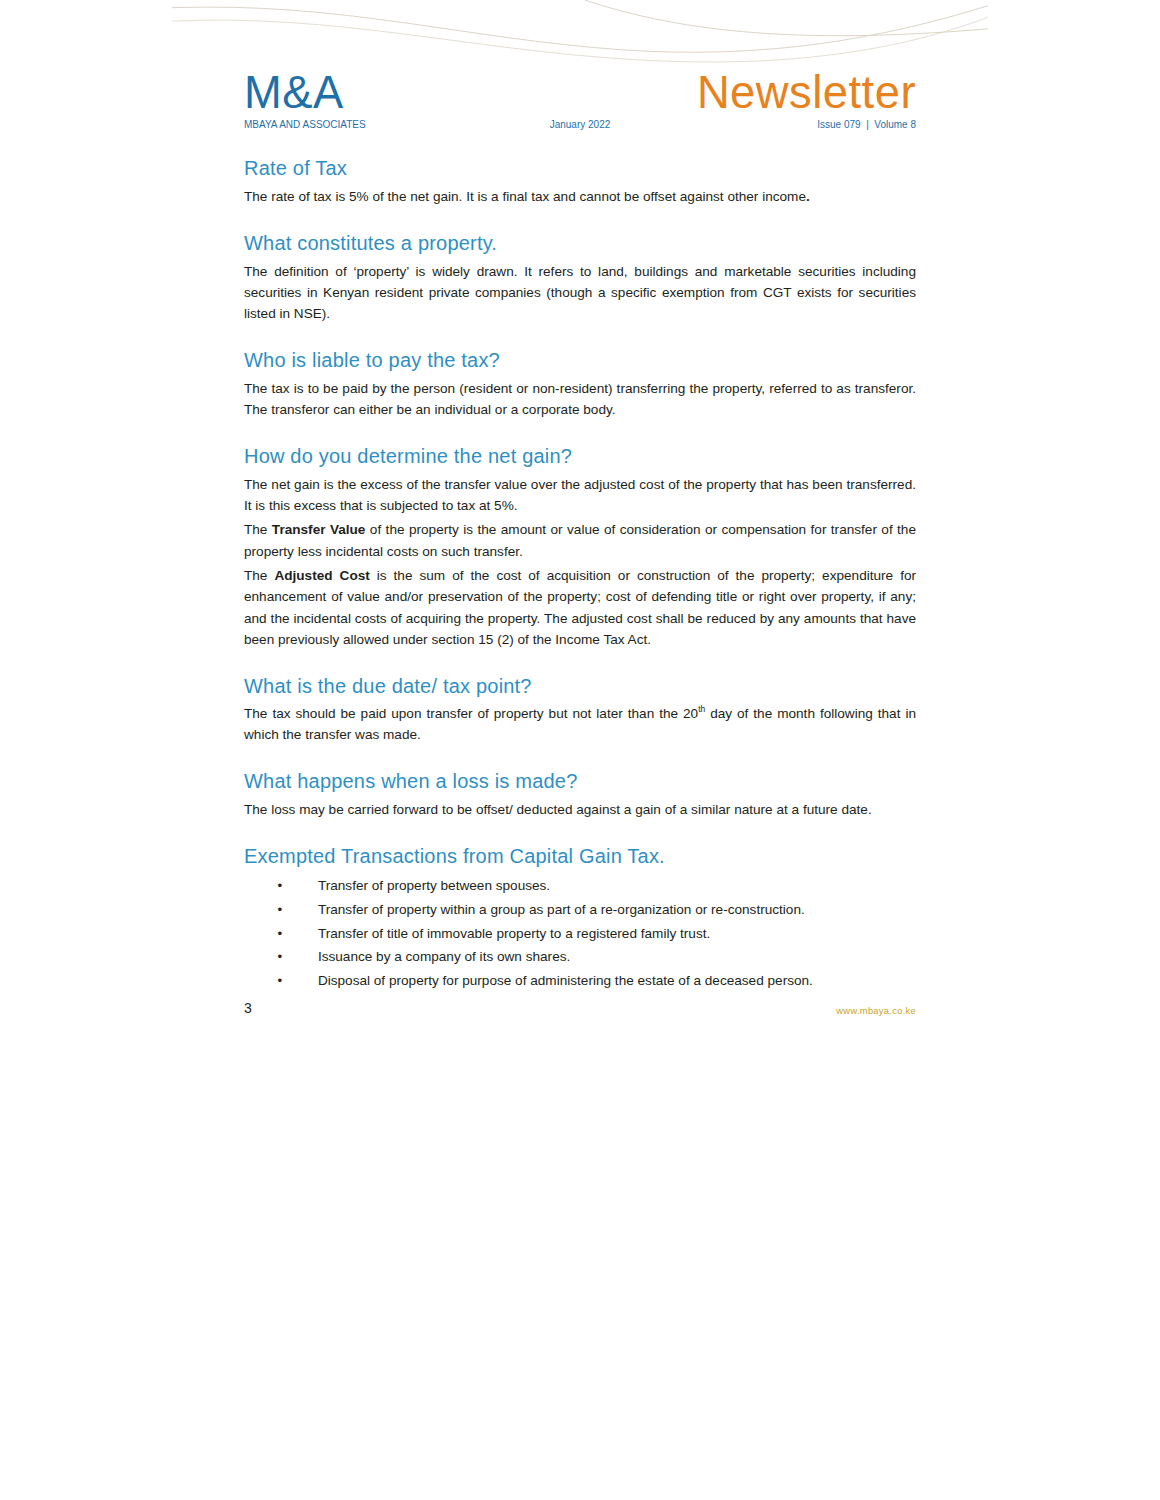M&A
Newsletter
MBAYA AND ASSOCIATES
January 2022
Issue 079 | Volume 8
Rate of Tax
The rate of tax is 5% of the net gain. It is a final tax and cannot be offset against other income.
What constitutes a property.
The definition of ‘property’ is widely drawn. It refers to land, buildings and marketable securities including securities in Kenyan resident private companies (though a specific exemption from CGT exists for securities listed in NSE).
Who is liable to pay the tax?
The tax is to be paid by the person (resident or non-resident) transferring the property, referred to as transferor. The transferor can either be an individual or a corporate body.
How do you determine the net gain?
The net gain is the excess of the transfer value over the adjusted cost of the property that has been transferred. It is this excess that is subjected to tax at 5%.
The Transfer Value of the property is the amount or value of consideration or compensation for transfer of the property less incidental costs on such transfer.
The Adjusted Cost is the sum of the cost of acquisition or construction of the property; expenditure for enhancement of value and/or preservation of the property; cost of defending title or right over property, if any; and the incidental costs of acquiring the property. The adjusted cost shall be reduced by any amounts that have been previously allowed under section 15 (2) of the Income Tax Act.
What is the due date/ tax point?
The tax should be paid upon transfer of property but not later than the 20th day of the month following that in which the transfer was made.
What happens when a loss is made?
The loss may be carried forward to be offset/ deducted against a gain of a similar nature at a future date.
Exempted Transactions from Capital Gain Tax.
Transfer of property between spouses.
Transfer of property within a group as part of a re-organization or re-construction.
Transfer of title of immovable property to a registered family trust.
Issuance by a company of its own shares.
Disposal of property for purpose of administering the estate of a deceased person.
3
www.mbaya.co.ke